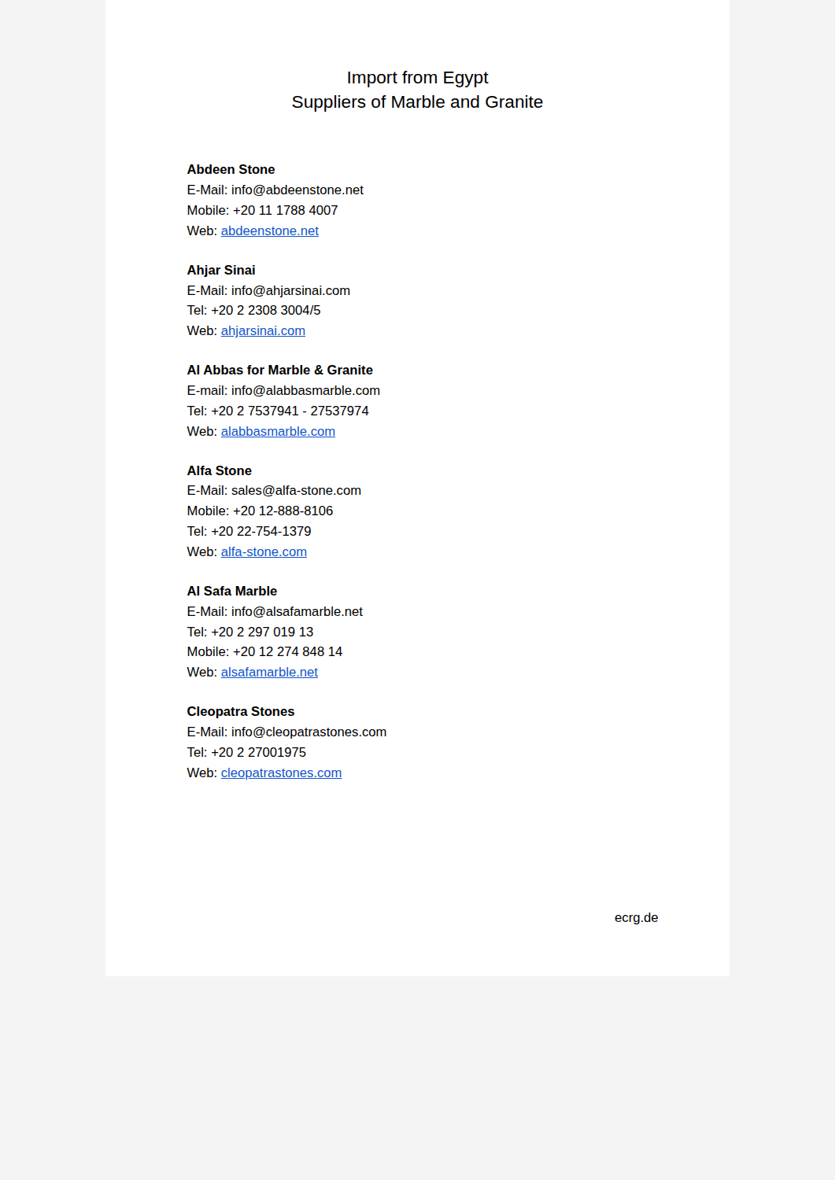Import from Egypt
Suppliers of Marble and Granite
Abdeen Stone
E-Mail: info@abdeenstone.net
Mobile: +20 11 1788 4007
Web: abdeenstone.net
Ahjar Sinai
E-Mail: info@ahjarsinai.com
Tel: +20 2 2308 3004/5
Web: ahjarsinai.com
Al Abbas for Marble & Granite
E-mail: info@alabbasmarble.com
Tel: +20 2 7537941 - 27537974
Web: alabbasmarble.com
Alfa Stone
E-Mail: sales@alfa-stone.com
Mobile: +20 12-888-8106
Tel: +20 22-754-1379
Web: alfa-stone.com
Al Safa Marble
E-Mail: info@alsafamarble.net
Tel: +20 2 297 019 13
Mobile: +20 12 274 848 14
Web: alsafamarble.net
Cleopatra Stones
E-Mail: info@cleopatrastones.com
Tel: +20 2 27001975
Web: cleopatrastones.com
ecrg.de